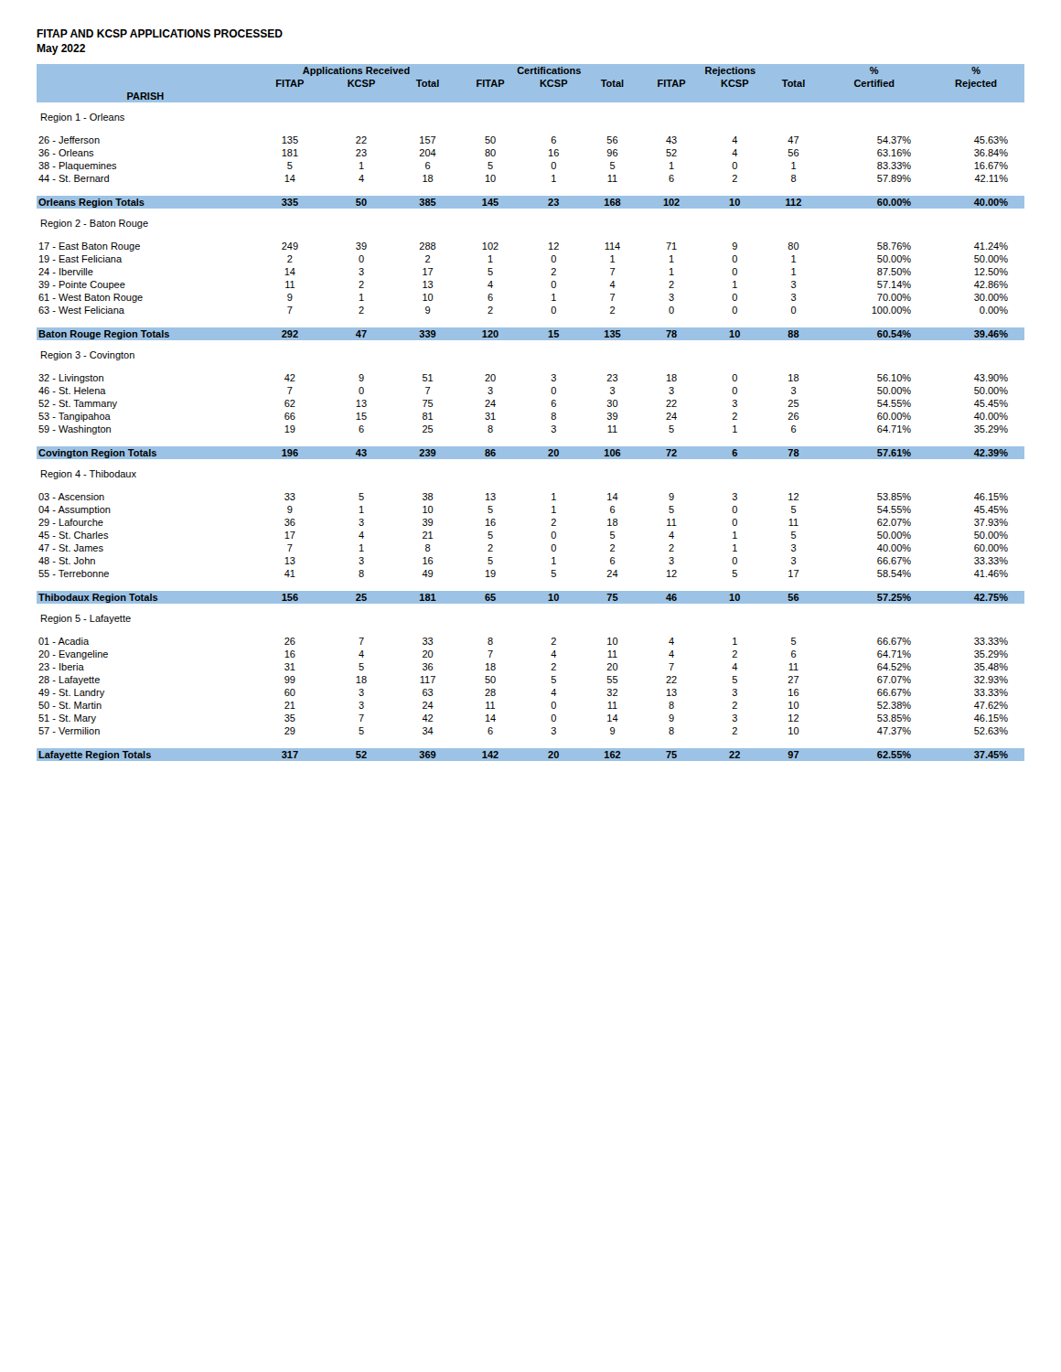FITAP AND KCSP APPLICATIONS PROCESSED
May 2022
| | Applications Received | Certifications | Rejections | % | % |
| --- | --- | --- | --- | --- | --- |
| FITAP | KCSP | Total | FITAP | KCSP | Total | FITAP | KCSP | Total | Certified | Rejected |
| PARISH | |
| Region 1 - Orleans |
| 26 - Jefferson | 135 | 22 | 157 | 50 | 6 | 56 | 43 | 4 | 47 | 54.37% | 45.63% |
| 36 - Orleans | 181 | 23 | 204 | 80 | 16 | 96 | 52 | 4 | 56 | 63.16% | 36.84% |
| 38 - Plaquemines | 5 | 1 | 6 | 5 | 0 | 5 | 1 | 0 | 1 | 83.33% | 16.67% |
| 44 - St. Bernard | 14 | 4 | 18 | 10 | 1 | 11 | 6 | 2 | 8 | 57.89% | 42.11% |
| Orleans Region Totals | 335 | 50 | 385 | 145 | 23 | 168 | 102 | 10 | 112 | 60.00% | 40.00% |
| Region 2 - Baton Rouge |
| 17 - East Baton Rouge | 249 | 39 | 288 | 102 | 12 | 114 | 71 | 9 | 80 | 58.76% | 41.24% |
| 19 - East Feliciana | 2 | 0 | 2 | 1 | 0 | 1 | 1 | 0 | 1 | 50.00% | 50.00% |
| 24 - Iberville | 14 | 3 | 17 | 5 | 2 | 7 | 1 | 0 | 1 | 87.50% | 12.50% |
| 39 - Pointe Coupee | 11 | 2 | 13 | 4 | 0 | 4 | 2 | 1 | 3 | 57.14% | 42.86% |
| 61 - West Baton Rouge | 9 | 1 | 10 | 6 | 1 | 7 | 3 | 0 | 3 | 70.00% | 30.00% |
| 63 - West Feliciana | 7 | 2 | 9 | 2 | 0 | 2 | 0 | 0 | 0 | 100.00% | 0.00% |
| Baton Rouge Region Totals | 292 | 47 | 339 | 120 | 15 | 135 | 78 | 10 | 88 | 60.54% | 39.46% |
| Region 3 - Covington |
| 32 - Livingston | 42 | 9 | 51 | 20 | 3 | 23 | 18 | 0 | 18 | 56.10% | 43.90% |
| 46 - St. Helena | 7 | 0 | 7 | 3 | 0 | 3 | 3 | 0 | 3 | 50.00% | 50.00% |
| 52 - St. Tammany | 62 | 13 | 75 | 24 | 6 | 30 | 22 | 3 | 25 | 54.55% | 45.45% |
| 53 - Tangipahoa | 66 | 15 | 81 | 31 | 8 | 39 | 24 | 2 | 26 | 60.00% | 40.00% |
| 59 - Washington | 19 | 6 | 25 | 8 | 3 | 11 | 5 | 1 | 6 | 64.71% | 35.29% |
| Covington Region Totals | 196 | 43 | 239 | 86 | 20 | 106 | 72 | 6 | 78 | 57.61% | 42.39% |
| Region 4 - Thibodaux |
| 03 - Ascension | 33 | 5 | 38 | 13 | 1 | 14 | 9 | 3 | 12 | 53.85% | 46.15% |
| 04 - Assumption | 9 | 1 | 10 | 5 | 1 | 6 | 5 | 0 | 5 | 54.55% | 45.45% |
| 29 - Lafourche | 36 | 3 | 39 | 16 | 2 | 18 | 11 | 0 | 11 | 62.07% | 37.93% |
| 45 - St. Charles | 17 | 4 | 21 | 5 | 0 | 5 | 4 | 1 | 5 | 50.00% | 50.00% |
| 47 - St. James | 7 | 1 | 8 | 2 | 0 | 2 | 2 | 1 | 3 | 40.00% | 60.00% |
| 48 - St. John | 13 | 3 | 16 | 5 | 1 | 6 | 3 | 0 | 3 | 66.67% | 33.33% |
| 55 - Terrebonne | 41 | 8 | 49 | 19 | 5 | 24 | 12 | 5 | 17 | 58.54% | 41.46% |
| Thibodaux Region Totals | 156 | 25 | 181 | 65 | 10 | 75 | 46 | 10 | 56 | 57.25% | 42.75% |
| Region 5 - Lafayette |
| 01 - Acadia | 26 | 7 | 33 | 8 | 2 | 10 | 4 | 1 | 5 | 66.67% | 33.33% |
| 20 - Evangeline | 16 | 4 | 20 | 7 | 4 | 11 | 4 | 2 | 6 | 64.71% | 35.29% |
| 23 - Iberia | 31 | 5 | 36 | 18 | 2 | 20 | 7 | 4 | 11 | 64.52% | 35.48% |
| 28 - Lafayette | 99 | 18 | 117 | 50 | 5 | 55 | 22 | 5 | 27 | 67.07% | 32.93% |
| 49 - St. Landry | 60 | 3 | 63 | 28 | 4 | 32 | 13 | 3 | 16 | 66.67% | 33.33% |
| 50 - St. Martin | 21 | 3 | 24 | 11 | 0 | 11 | 8 | 2 | 10 | 52.38% | 47.62% |
| 51 - St. Mary | 35 | 7 | 42 | 14 | 0 | 14 | 9 | 3 | 12 | 53.85% | 46.15% |
| 57 - Vermilion | 29 | 5 | 34 | 6 | 3 | 9 | 8 | 2 | 10 | 47.37% | 52.63% |
| Lafayette Region Totals | 317 | 52 | 369 | 142 | 20 | 162 | 75 | 22 | 97 | 62.55% | 37.45% |